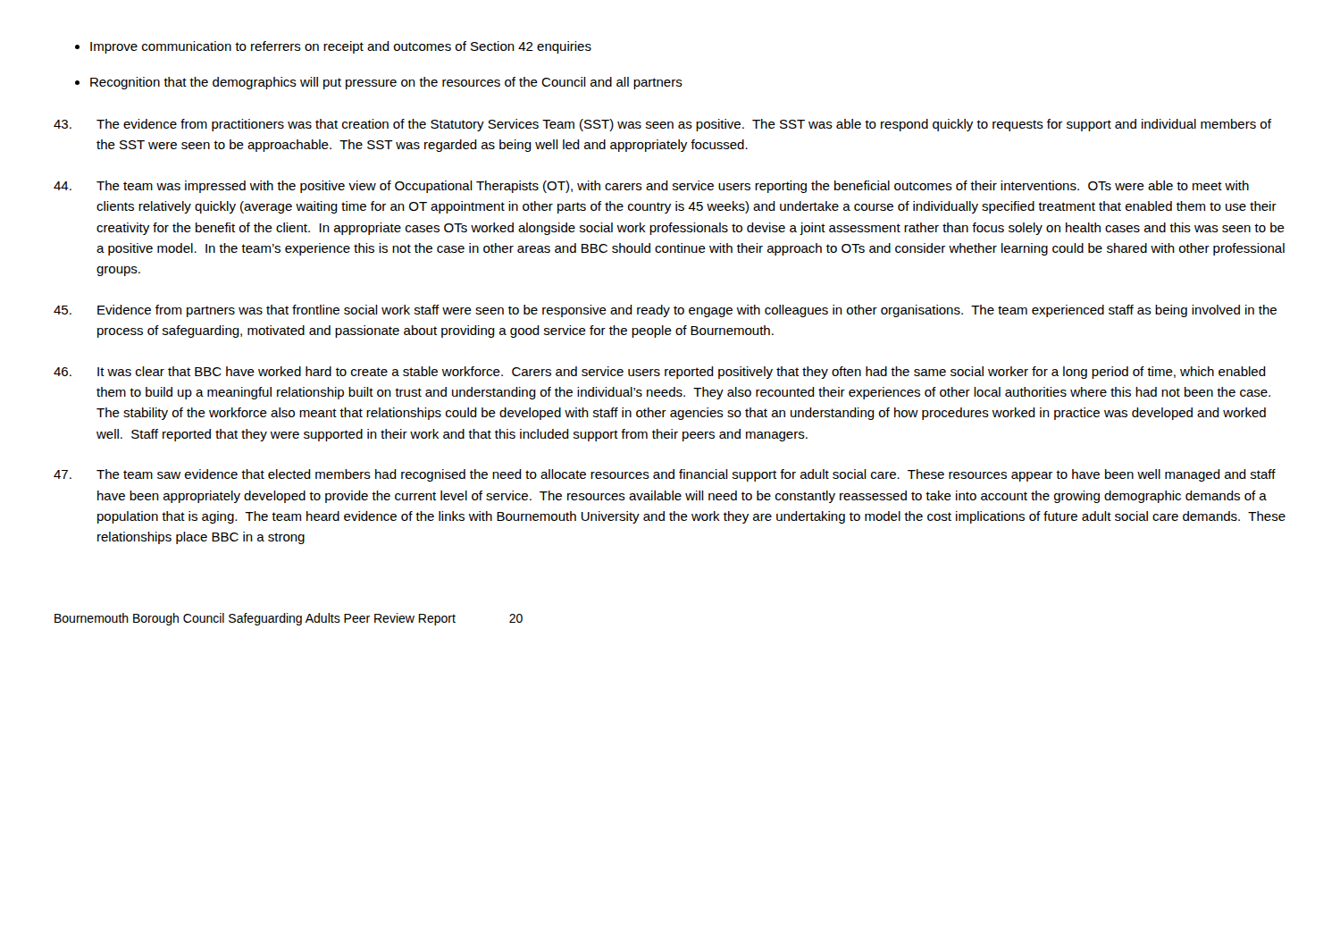Improve communication to referrers on receipt and outcomes of Section 42 enquiries
Recognition that the demographics will put pressure on the resources of the Council and all partners
The evidence from practitioners was that creation of the Statutory Services Team (SST) was seen as positive. The SST was able to respond quickly to requests for support and individual members of the SST were seen to be approachable. The SST was regarded as being well led and appropriately focussed.
The team was impressed with the positive view of Occupational Therapists (OT), with carers and service users reporting the beneficial outcomes of their interventions. OTs were able to meet with clients relatively quickly (average waiting time for an OT appointment in other parts of the country is 45 weeks) and undertake a course of individually specified treatment that enabled them to use their creativity for the benefit of the client. In appropriate cases OTs worked alongside social work professionals to devise a joint assessment rather than focus solely on health cases and this was seen to be a positive model. In the team’s experience this is not the case in other areas and BBC should continue with their approach to OTs and consider whether learning could be shared with other professional groups.
Evidence from partners was that frontline social work staff were seen to be responsive and ready to engage with colleagues in other organisations. The team experienced staff as being involved in the process of safeguarding, motivated and passionate about providing a good service for the people of Bournemouth.
It was clear that BBC have worked hard to create a stable workforce. Carers and service users reported positively that they often had the same social worker for a long period of time, which enabled them to build up a meaningful relationship built on trust and understanding of the individual’s needs. They also recounted their experiences of other local authorities where this had not been the case. The stability of the workforce also meant that relationships could be developed with staff in other agencies so that an understanding of how procedures worked in practice was developed and worked well. Staff reported that they were supported in their work and that this included support from their peers and managers.
The team saw evidence that elected members had recognised the need to allocate resources and financial support for adult social care. These resources appear to have been well managed and staff have been appropriately developed to provide the current level of service. The resources available will need to be constantly reassessed to take into account the growing demographic demands of a population that is aging. The team heard evidence of the links with Bournemouth University and the work they are undertaking to model the cost implications of future adult social care demands. These relationships place BBC in a strong
Bournemouth Borough Council Safeguarding Adults Peer Review Report 20